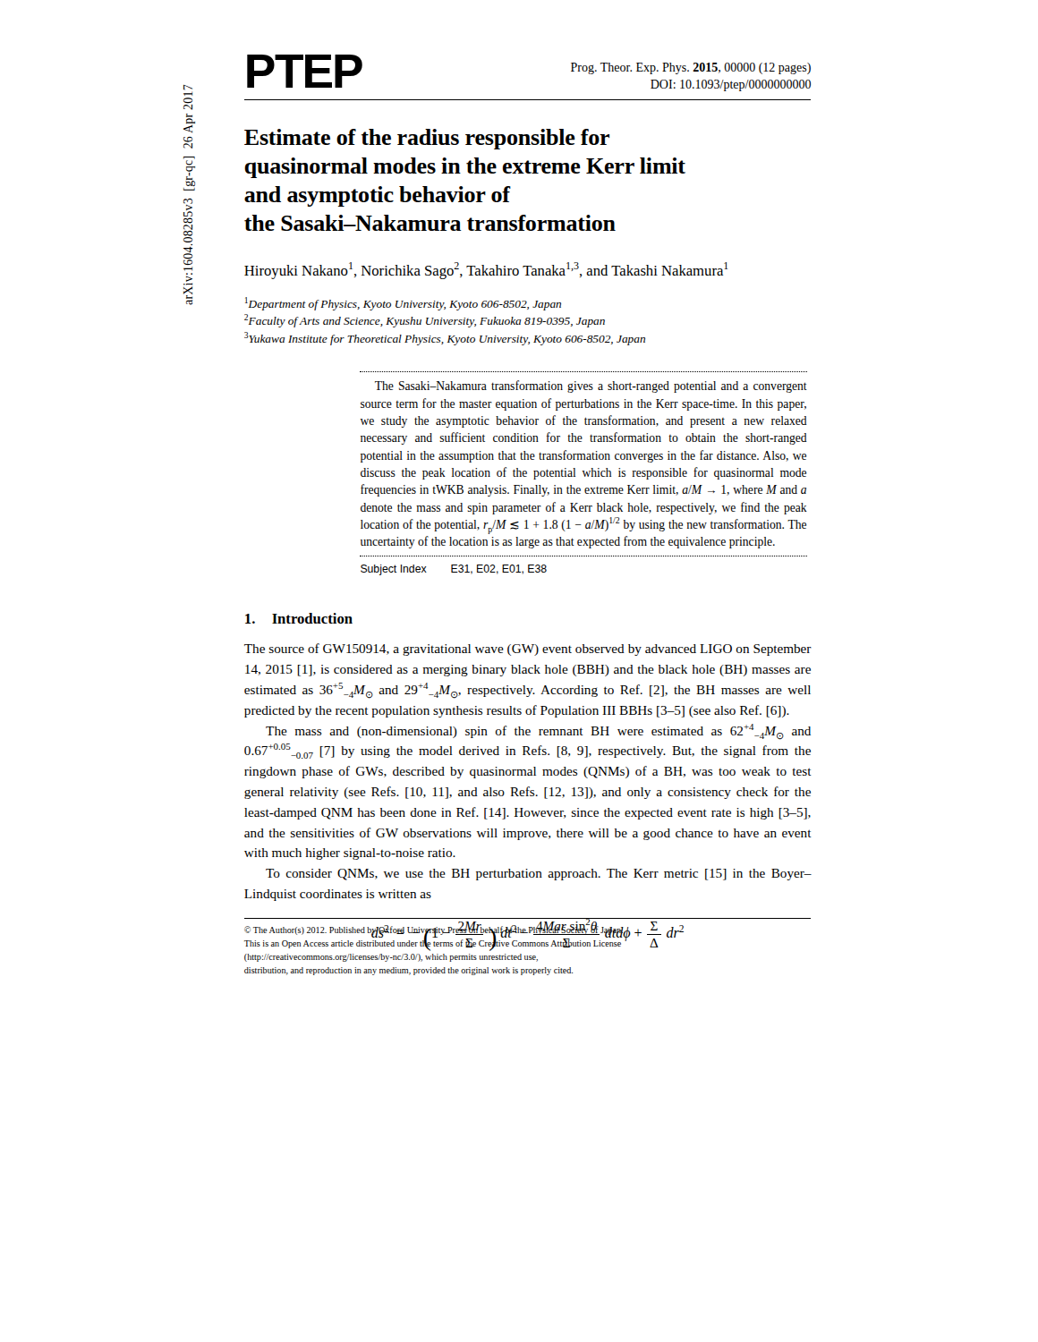arXiv:1604.08285v3 [gr-qc] 26 Apr 2017
PTEP
Prog. Theor. Exp. Phys. 2015, 00000 (12 pages)
DOI: 10.1093/ptep/0000000000
Estimate of the radius responsible for
quasinormal modes in the extreme Kerr limit
and asymptotic behavior of
the Sasaki–Nakamura transformation
Hiroyuki Nakano1, Norichika Sago2, Takahiro Tanaka1,3, and Takashi Nakamura1
1Department of Physics, Kyoto University, Kyoto 606-8502, Japan
2Faculty of Arts and Science, Kyushu University, Fukuoka 819-0395, Japan
3Yukawa Institute for Theoretical Physics, Kyoto University, Kyoto 606-8502, Japan
The Sasaki–Nakamura transformation gives a short-ranged potential and a convergent source term for the master equation of perturbations in the Kerr space-time. In this paper, we study the asymptotic behavior of the transformation, and present a new relaxed necessary and sufficient condition for the transformation to obtain the short-ranged potential in the assumption that the transformation converges in the far distance. Also, we discuss the peak location of the potential which is responsible for quasinormal mode frequencies in tWKB analysis. Finally, in the extreme Kerr limit, a/M → 1, where M and a denote the mass and spin parameter of a Kerr black hole, respectively, we find the peak location of the potential, rp/M ≲ 1 + 1.8 (1 − a/M)1/2 by using the new transformation. The uncertainty of the location is as large as that expected from the equivalence principle.
Subject Index E31, E02, E01, E38
1. Introduction
The source of GW150914, a gravitational wave (GW) event observed by advanced LIGO on September 14, 2015 [1], is considered as a merging binary black hole (BBH) and the black hole (BH) masses are estimated as 36+5−4M⊙ and 29+4−4M⊙, respectively. According to Ref. [2], the BH masses are well predicted by the recent population synthesis results of Population III BBHs [3–5] (see also Ref. [6]).
The mass and (non-dimensional) spin of the remnant BH were estimated as 62+4−4M⊙ and 0.67+0.05−0.07 [7] by using the model derived in Refs. [8, 9], respectively. But, the signal from the ringdown phase of GWs, described by quasinormal modes (QNMs) of a BH, was too weak to test general relativity (see Refs. [10, 11], and also Refs. [12, 13]), and only a consistency check for the least-damped QNM has been done in Ref. [14]. However, since the expected event rate is high [3–5], and the sensitivities of GW observations will improve, there will be a good chance to have an event with much higher signal-to-noise ratio.
To consider QNMs, we use the BH perturbation approach. The Kerr metric [15] in the Boyer–Lindquist coordinates is written as
ds2 = − (1 − 2Mr Σ ) dt2 − 4Mar sin2θ Σ dtdϕ + ΣΔ dr2
© The Author(s) 2012. Published by Oxford University Press on behalf of the Physical Society of Japan.
This is an Open Access article distributed under the terms of the Creative Commons Attribution License
(http://creativecommons.org/licenses/by-nc/3.0/), which permits unrestricted use,
distribution, and reproduction in any medium, provided the original work is properly cited.